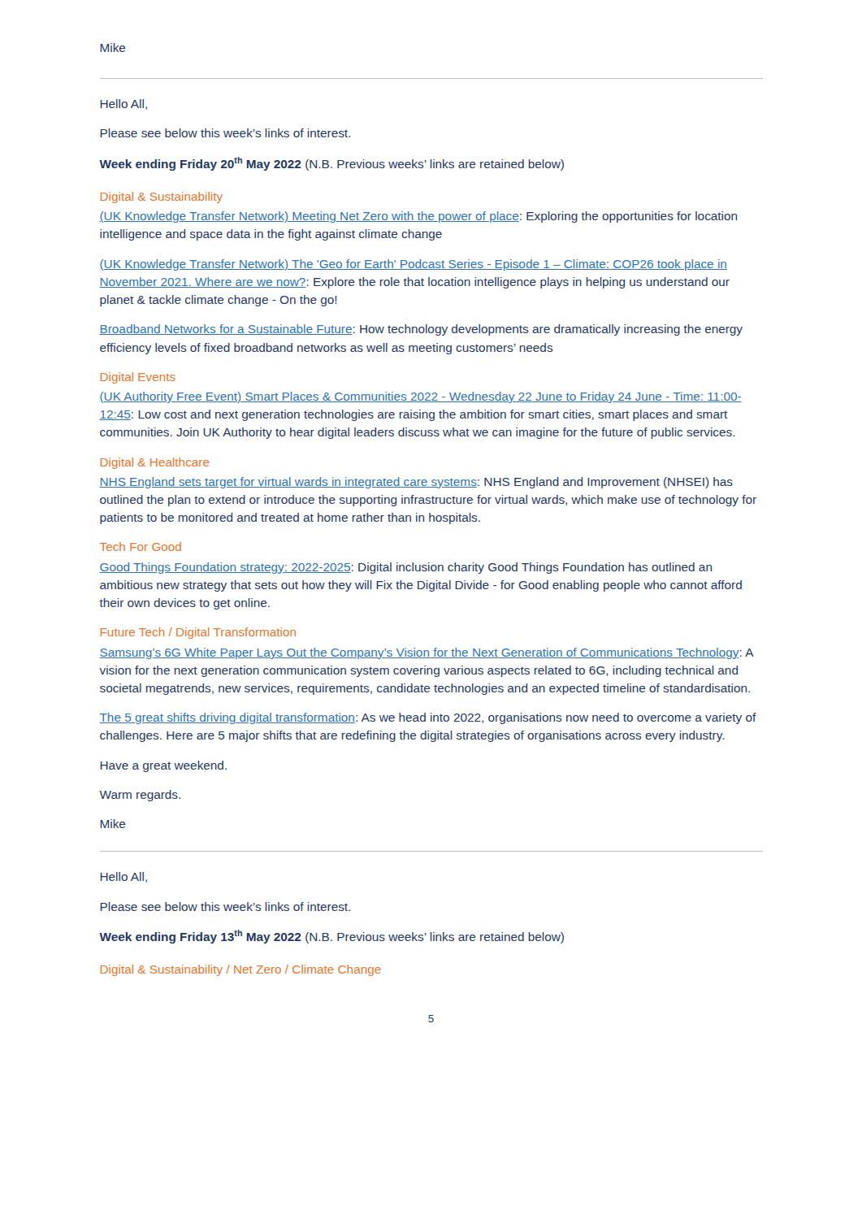Mike
Hello All,
Please see below this week’s links of interest.
Week ending Friday 20th May 2022 (N.B. Previous weeks’ links are retained below)
Digital & Sustainability
(UK Knowledge Transfer Network) Meeting Net Zero with the power of place: Exploring the opportunities for location intelligence and space data in the fight against climate change
(UK Knowledge Transfer Network) The 'Geo for Earth' Podcast Series - Episode 1 – Climate: COP26 took place in November 2021. Where are we now?: Explore the role that location intelligence plays in helping us understand our planet & tackle climate change - On the go!
Broadband Networks for a Sustainable Future: How technology developments are dramatically increasing the energy efficiency levels of fixed broadband networks as well as meeting customers’ needs
Digital Events
(UK Authority Free Event) Smart Places & Communities 2022 - Wednesday 22 June to Friday 24 June - Time: 11:00-12:45: Low cost and next generation technologies are raising the ambition for smart cities, smart places and smart communities. Join UK Authority to hear digital leaders discuss what we can imagine for the future of public services.
Digital & Healthcare
NHS England sets target for virtual wards in integrated care systems: NHS England and Improvement (NHSEI) has outlined the plan to extend or introduce the supporting infrastructure for virtual wards, which make use of technology for patients to be monitored and treated at home rather than in hospitals.
Tech For Good
Good Things Foundation strategy: 2022-2025: Digital inclusion charity Good Things Foundation has outlined an ambitious new strategy that sets out how they will Fix the Digital Divide - for Good enabling people who cannot afford their own devices to get online.
Future Tech / Digital Transformation
Samsung’s 6G White Paper Lays Out the Company’s Vision for the Next Generation of Communications Technology: A vision for the next generation communication system covering various aspects related to 6G, including technical and societal megatrends, new services, requirements, candidate technologies and an expected timeline of standardisation.
The 5 great shifts driving digital transformation: As we head into 2022, organisations now need to overcome a variety of challenges. Here are 5 major shifts that are redefining the digital strategies of organisations across every industry.
Have a great weekend.
Warm regards.
Mike
Hello All,
Please see below this week’s links of interest.
Week ending Friday 13th May 2022 (N.B. Previous weeks’ links are retained below)
Digital & Sustainability / Net Zero / Climate Change
5